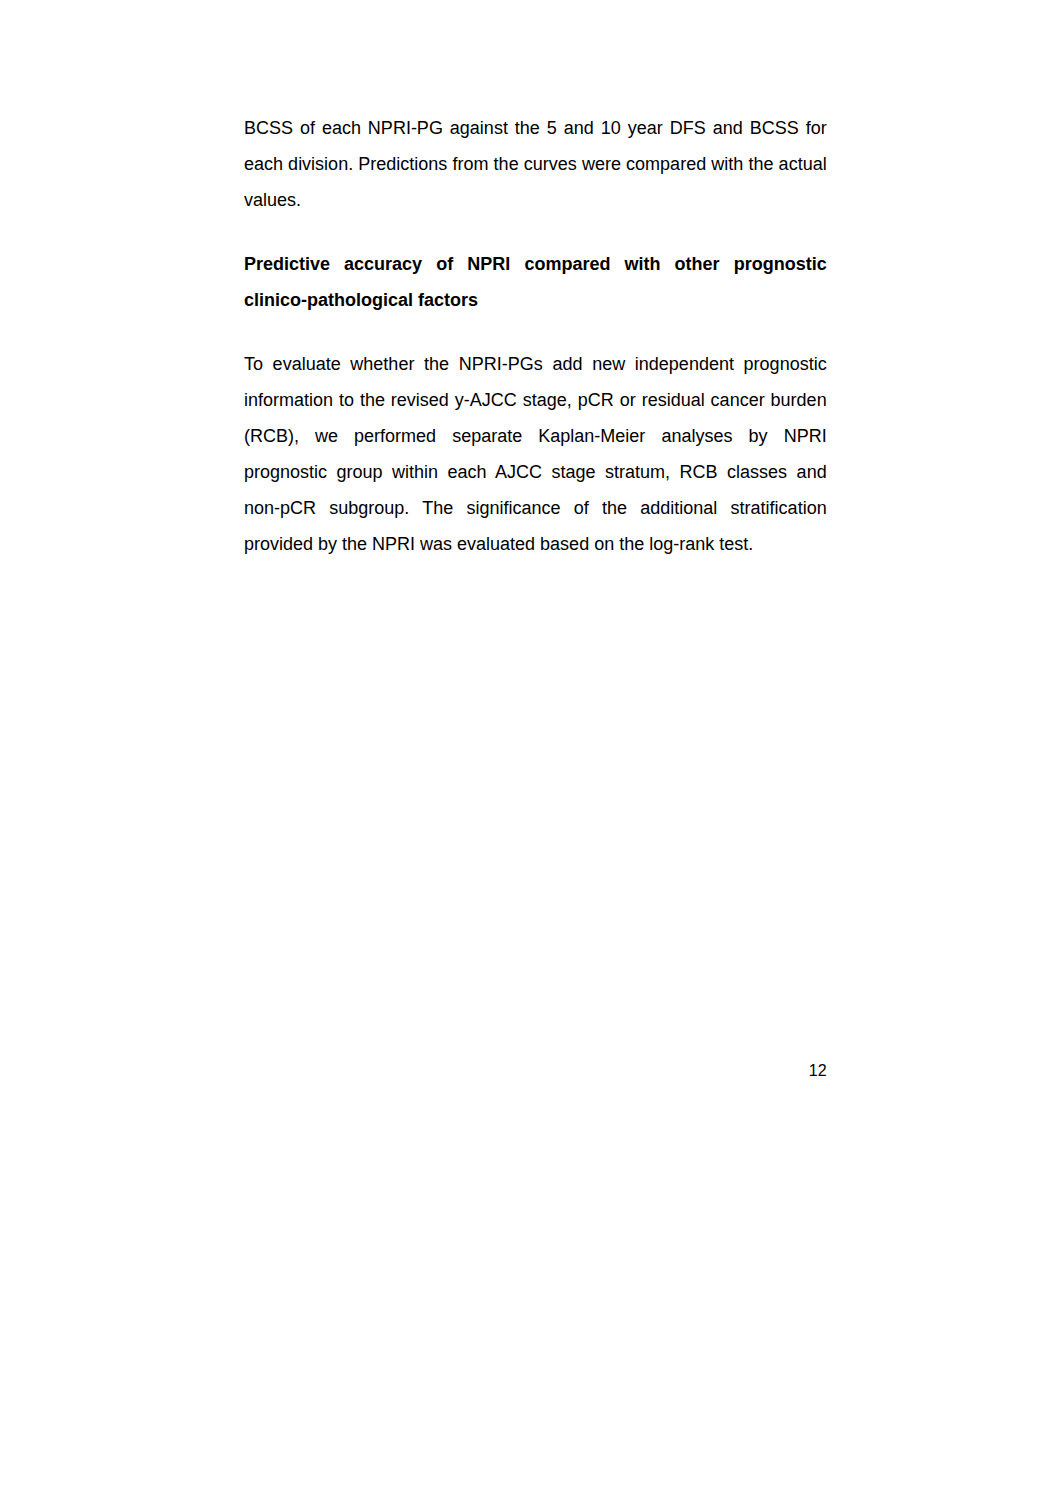BCSS of each NPRI-PG against the 5 and 10 year DFS and BCSS for each division. Predictions from the curves were compared with the actual values.
Predictive accuracy of NPRI compared with other prognostic clinico-pathological factors
To evaluate whether the NPRI-PGs add new independent prognostic information to the revised y-AJCC stage, pCR or residual cancer burden (RCB), we performed separate Kaplan-Meier analyses by NPRI prognostic group within each AJCC stage stratum, RCB classes and non-pCR subgroup. The significance of the additional stratification provided by the NPRI was evaluated based on the log-rank test.
12